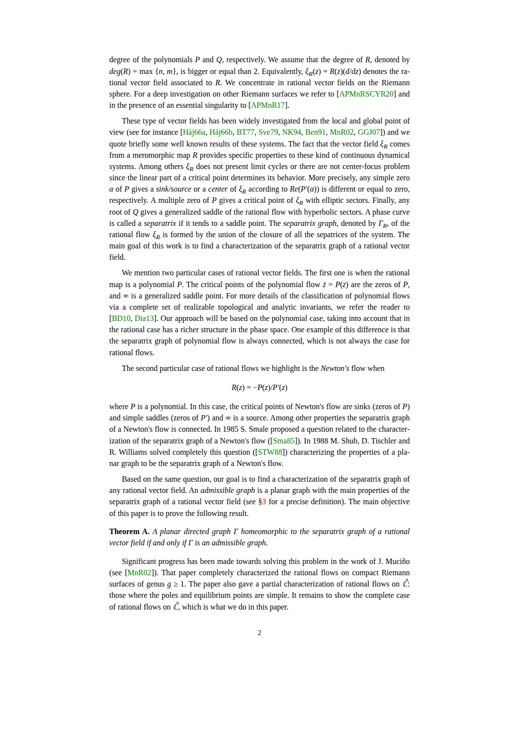degree of the polynomials P and Q, respectively. We assume that the degree of R, denoted by deg(R) = max {n, m}, is bigger or equal than 2. Equivalently, ξR(z) = R(z)(d/dz) denotes the rational vector field associated to R. We concentrate in rational vector fields on the Riemann sphere. For a deep investigation on other Riemann surfaces we refer to [APMnRSCYR20] and in the presence of an essential singularity to [APMnR17].
These type of vector fields has been widely investigated from the local and global point of view (see for instance [Háj66a, Háj66b, BT77, Sve79, NK94, Ben91, MnR02, GGJ07]) and we quote briefly some well known results of these systems. The fact that the vector field ξR comes from a meromorphic map R provides specific properties to these kind of continuous dynamical systems. Among others ξR does not present limit cycles or there are not center-focus problem since the linear part of a critical point determines its behavior. More precisely, any simple zero α of P gives a sink/source or a center of ξR according to Re(P′(α)) is different or equal to zero, respectively. A multiple zero of P gives a critical point of ξR with elliptic sectors. Finally, any root of Q gives a generalized saddle of the rational flow with hyperbolic sectors. A phase curve is called a separatrix if it tends to a saddle point. The separatrix graph, denoted by ΓR, of the rational flow ξR is formed by the union of the closure of all the sepatrices of the system. The main goal of this work is to find a characterization of the separatrix graph of a rational vector field.
We mention two particular cases of rational vector fields. The first one is when the rational map is a polynomial P. The critical points of the polynomial flow ż = P(z) are the zeros of P, and ∞ is a generalized saddle point. For more details of the classification of polynomial flows via a complete set of realizable topological and analytic invariants, we refer the reader to [BD10, Dia13]. Our approach will be based on the polynomial case, taking into account that in the rational case has a richer structure in the phase space. One example of this difference is that the separatrix graph of polynomial flow is always connected, which is not always the case for rational flows.
The second particular case of rational flows we highlight is the Newton's flow when
R(z) = −P(z)/P′(z)
where P is a polynomial. In this case, the critical points of Newton's flow are sinks (zeros of P) and simple saddles (zeros of P′) and ∞ is a source. Among other properties the separatrix graph of a Newton's flow is connected. In 1985 S. Smale proposed a question related to the characterization of the separatrix graph of a Newton's flow ([Sma85]). In 1988 M. Shub, D. Tischler and R. Williams solved completely this question ([STW88]) characterizing the properties of a planar graph to be the separatrix graph of a Newton's flow.
Based on the same question, our goal is to find a characterization of the separatrix graph of any rational vector field. An admissible graph is a planar graph with the main properties of the separatrix graph of a rational vector field (see §3 for a precise definition). The main objective of this paper is to prove the following result.
Theorem A. A planar directed graph Γ homeomorphic to the separatrix graph of a rational vector field if and only if Γ is an admissible graph.
Significant progress has been made towards solving this problem in the work of J. Muciño (see [MnR02]). That paper completely characterized the rational flows on compact Riemann surfaces of genus g ≥ 1. The paper also gave a partial characterization of rational flows on ℂ̂: those where the poles and equilibrium points are simple. It remains to show the complete case of rational flows on ℂ̂, which is what we do in this paper.
2